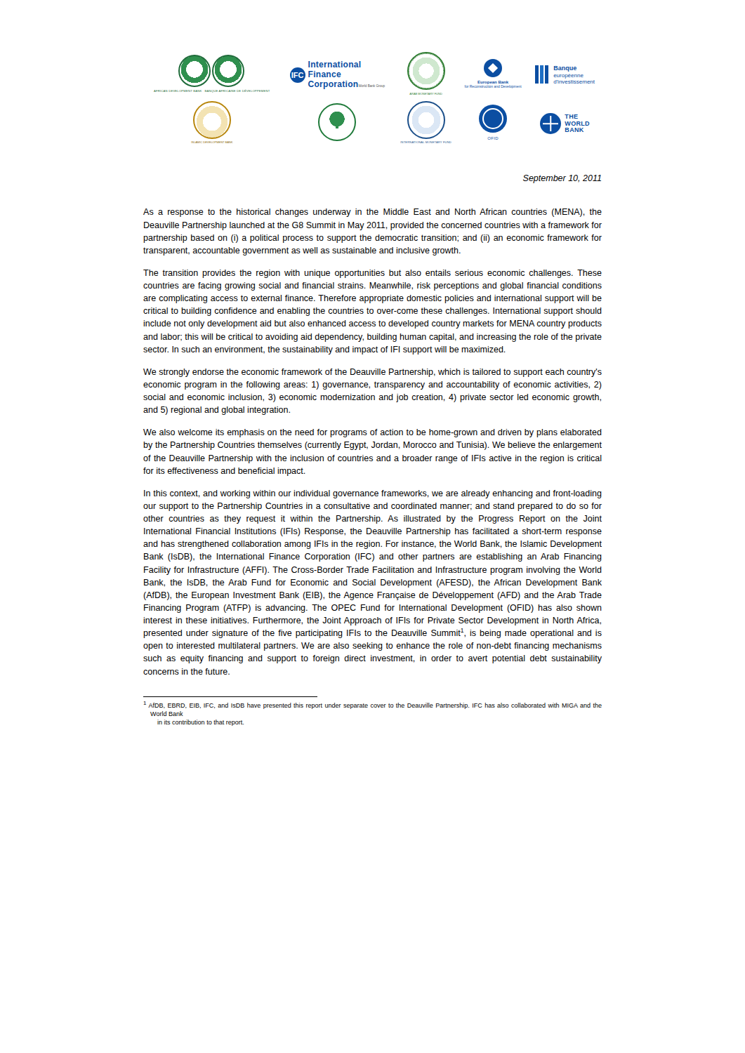| AFRICAN DEVELOPMENT BANK BANQUE AFRICAINE DE DÉVELOPPEMENT | IFC International Finance Corporation World Bank Group | ARAB MONETARY FUND | European Bank for Reconstruction and Development | Banque européenne d'investissement |
| ISLAMIC DEVELOPMENT BANK | | INTERNATIONAL MONETARY FUND | OFID | THE WORLD BANK |
September 10, 2011
As a response to the historical changes underway in the Middle East and North African countries (MENA), the Deauville Partnership launched at the G8 Summit in May 2011, provided the concerned countries with a framework for partnership based on (i) a political process to support the democratic transition; and (ii) an economic framework for transparent, accountable government as well as sustainable and inclusive growth.
The transition provides the region with unique opportunities but also entails serious economic challenges. These countries are facing growing social and financial strains. Meanwhile, risk perceptions and global financial conditions are complicating access to external finance. Therefore appropriate domestic policies and international support will be critical to building confidence and enabling the countries to over-come these challenges. International support should include not only development aid but also enhanced access to developed country markets for MENA country products and labor; this will be critical to avoiding aid dependency, building human capital, and increasing the role of the private sector. In such an environment, the sustainability and impact of IFI support will be maximized.
We strongly endorse the economic framework of the Deauville Partnership, which is tailored to support each country's economic program in the following areas: 1) governance, transparency and accountability of economic activities, 2) social and economic inclusion, 3) economic modernization and job creation, 4) private sector led economic growth, and 5) regional and global integration.
We also welcome its emphasis on the need for programs of action to be home-grown and driven by plans elaborated by the Partnership Countries themselves (currently Egypt, Jordan, Morocco and Tunisia). We believe the enlargement of the Deauville Partnership with the inclusion of countries and a broader range of IFIs active in the region is critical for its effectiveness and beneficial impact.
In this context, and working within our individual governance frameworks, we are already enhancing and front-loading our support to the Partnership Countries in a consultative and coordinated manner; and stand prepared to do so for other countries as they request it within the Partnership. As illustrated by the Progress Report on the Joint International Financial Institutions (IFIs) Response, the Deauville Partnership has facilitated a short-term response and has strengthened collaboration among IFIs in the region. For instance, the World Bank, the Islamic Development Bank (IsDB), the International Finance Corporation (IFC) and other partners are establishing an Arab Financing Facility for Infrastructure (AFFI). The Cross-Border Trade Facilitation and Infrastructure program involving the World Bank, the IsDB, the Arab Fund for Economic and Social Development (AFESD), the African Development Bank (AfDB), the European Investment Bank (EIB), the Agence Française de Développement (AFD) and the Arab Trade Financing Program (ATFP) is advancing. The OPEC Fund for International Development (OFID) has also shown interest in these initiatives. Furthermore, the Joint Approach of IFIs for Private Sector Development in North Africa, presented under signature of the five participating IFIs to the Deauville Summit1, is being made operational and is open to interested multilateral partners. We are also seeking to enhance the role of non-debt financing mechanisms such as equity financing and support to foreign direct investment, in order to avert potential debt sustainability concerns in the future.
1 AfDB, EBRD, EIB, IFC, and IsDB have presented this report under separate cover to the Deauville Partnership. IFC has also collaborated with MIGA and the World Bankin its contribution to that report.